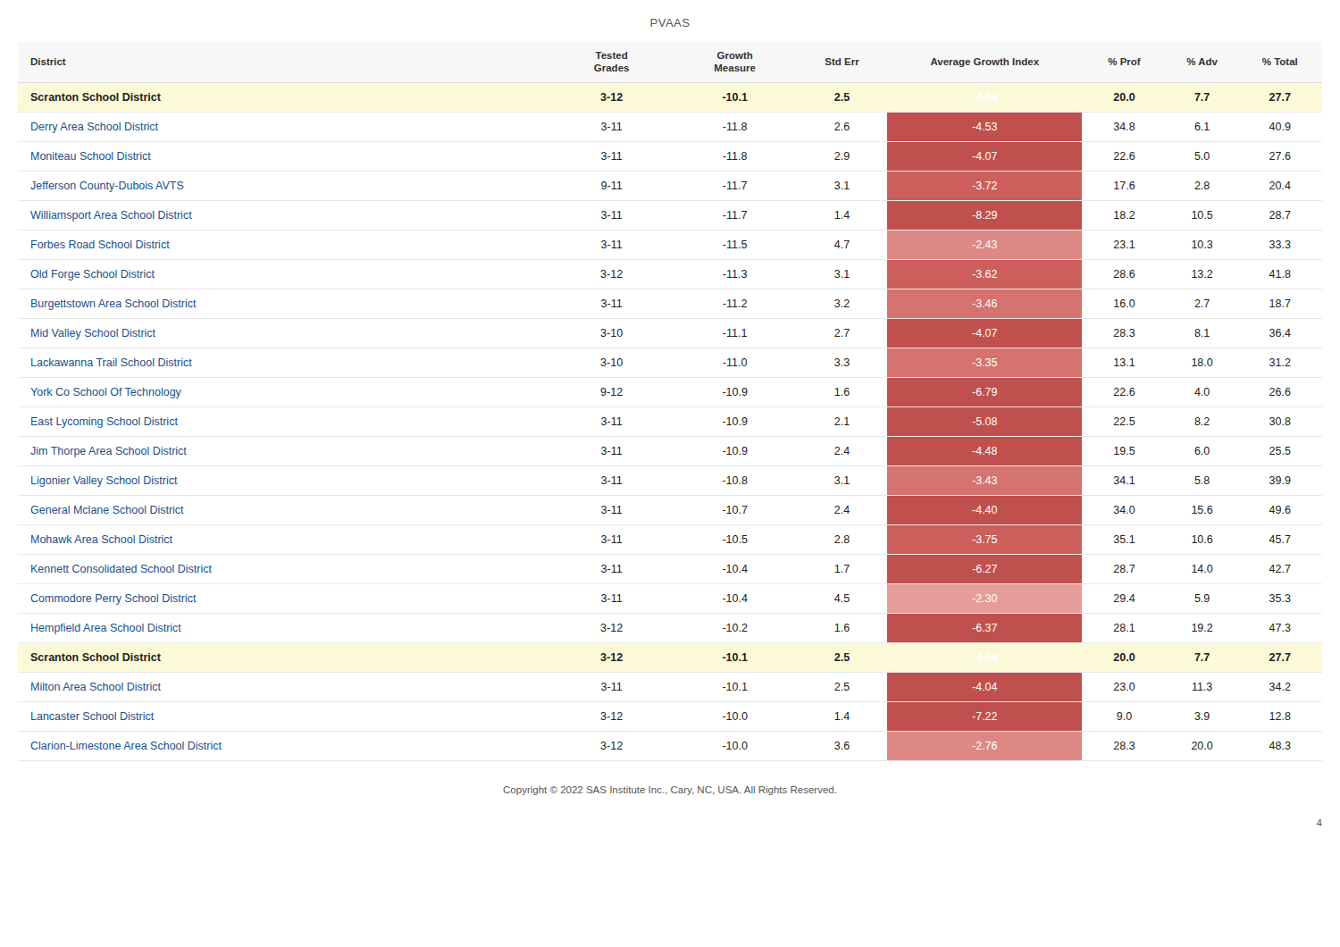PVAAS
| District | Tested Grades | Growth Measure | Std Err | Average Growth Index | % Prof | % Adv | % Total |
| --- | --- | --- | --- | --- | --- | --- | --- |
| Scranton School District | 3-12 | -10.1 | 2.5 | -4.04 | 20.0 | 7.7 | 27.7 |
| Derry Area School District | 3-11 | -11.8 | 2.6 | -4.53 | 34.8 | 6.1 | 40.9 |
| Moniteau School District | 3-11 | -11.8 | 2.9 | -4.07 | 22.6 | 5.0 | 27.6 |
| Jefferson County-Dubois AVTS | 9-11 | -11.7 | 3.1 | -3.72 | 17.6 | 2.8 | 20.4 |
| Williamsport Area School District | 3-11 | -11.7 | 1.4 | -8.29 | 18.2 | 10.5 | 28.7 |
| Forbes Road School District | 3-11 | -11.5 | 4.7 | -2.43 | 23.1 | 10.3 | 33.3 |
| Old Forge School District | 3-12 | -11.3 | 3.1 | -3.62 | 28.6 | 13.2 | 41.8 |
| Burgettstown Area School District | 3-11 | -11.2 | 3.2 | -3.46 | 16.0 | 2.7 | 18.7 |
| Mid Valley School District | 3-10 | -11.1 | 2.7 | -4.07 | 28.3 | 8.1 | 36.4 |
| Lackawanna Trail School District | 3-10 | -11.0 | 3.3 | -3.35 | 13.1 | 18.0 | 31.2 |
| York Co School Of Technology | 9-12 | -10.9 | 1.6 | -6.79 | 22.6 | 4.0 | 26.6 |
| East Lycoming School District | 3-11 | -10.9 | 2.1 | -5.08 | 22.5 | 8.2 | 30.8 |
| Jim Thorpe Area School District | 3-11 | -10.9 | 2.4 | -4.48 | 19.5 | 6.0 | 25.5 |
| Ligonier Valley School District | 3-11 | -10.8 | 3.1 | -3.43 | 34.1 | 5.8 | 39.9 |
| General Mclane School District | 3-11 | -10.7 | 2.4 | -4.40 | 34.0 | 15.6 | 49.6 |
| Mohawk Area School District | 3-11 | -10.5 | 2.8 | -3.75 | 35.1 | 10.6 | 45.7 |
| Kennett Consolidated School District | 3-11 | -10.4 | 1.7 | -6.27 | 28.7 | 14.0 | 42.7 |
| Commodore Perry School District | 3-11 | -10.4 | 4.5 | -2.30 | 29.4 | 5.9 | 35.3 |
| Hempfield Area School District | 3-12 | -10.2 | 1.6 | -6.37 | 28.1 | 19.2 | 47.3 |
| Scranton School District | 3-12 | -10.1 | 2.5 | -4.04 | 20.0 | 7.7 | 27.7 |
| Milton Area School District | 3-11 | -10.1 | 2.5 | -4.04 | 23.0 | 11.3 | 34.2 |
| Lancaster School District | 3-12 | -10.0 | 1.4 | -7.22 | 9.0 | 3.9 | 12.8 |
| Clarion-Limestone Area School District | 3-12 | -10.0 | 3.6 | -2.76 | 28.3 | 20.0 | 48.3 |
Copyright © 2022 SAS Institute Inc., Cary, NC, USA. All Rights Reserved.
4